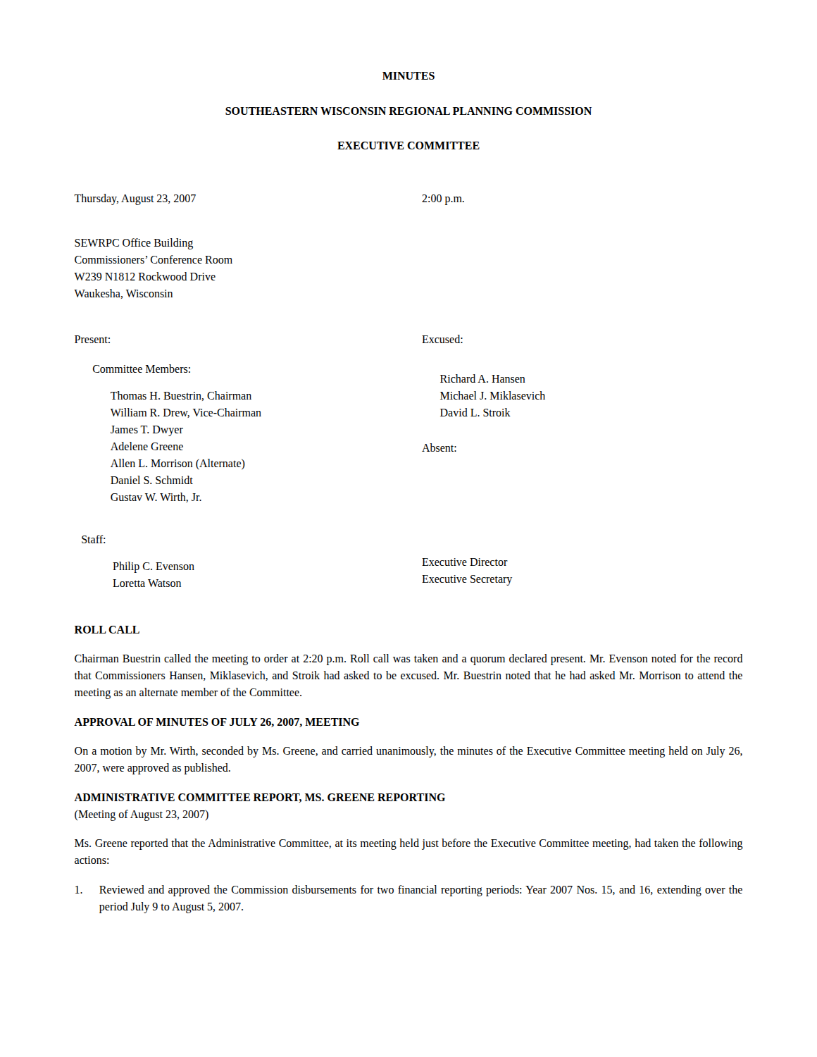MINUTES
SOUTHEASTERN WISCONSIN REGIONAL PLANNING COMMISSION
EXECUTIVE COMMITTEE
Thursday, August 23, 2007
2:00 p.m.
SEWRPC Office Building
Commissioners’ Conference Room
W239 N1812 Rockwood Drive
Waukesha, Wisconsin
Present:
Committee Members:
Thomas H. Buestrin, Chairman
William R. Drew, Vice-Chairman
James T. Dwyer
Adelene Greene
Allen L. Morrison (Alternate)
Daniel S. Schmidt
Gustav W. Wirth, Jr.
Excused:
Richard A. Hansen
Michael J. Miklasevich
David L. Stroik
Absent:
Staff:
Philip C. Evenson
Loretta Watson
Executive Director
Executive Secretary
ROLL CALL
Chairman Buestrin called the meeting to order at 2:20 p.m. Roll call was taken and a quorum declared present. Mr. Evenson noted for the record that Commissioners Hansen, Miklasevich, and Stroik had asked to be excused. Mr. Buestrin noted that he had asked Mr. Morrison to attend the meeting as an alternate member of the Committee.
APPROVAL OF MINUTES OF JULY 26, 2007, MEETING
On a motion by Mr. Wirth, seconded by Ms. Greene, and carried unanimously, the minutes of the Executive Committee meeting held on July 26, 2007, were approved as published.
ADMINISTRATIVE COMMITTEE REPORT, MS. GREENE REPORTING
(Meeting of August 23, 2007)
Ms. Greene reported that the Administrative Committee, at its meeting held just before the Executive Committee meeting, had taken the following actions:
1. Reviewed and approved the Commission disbursements for two financial reporting periods: Year 2007 Nos. 15, and 16, extending over the period July 9 to August 5, 2007.